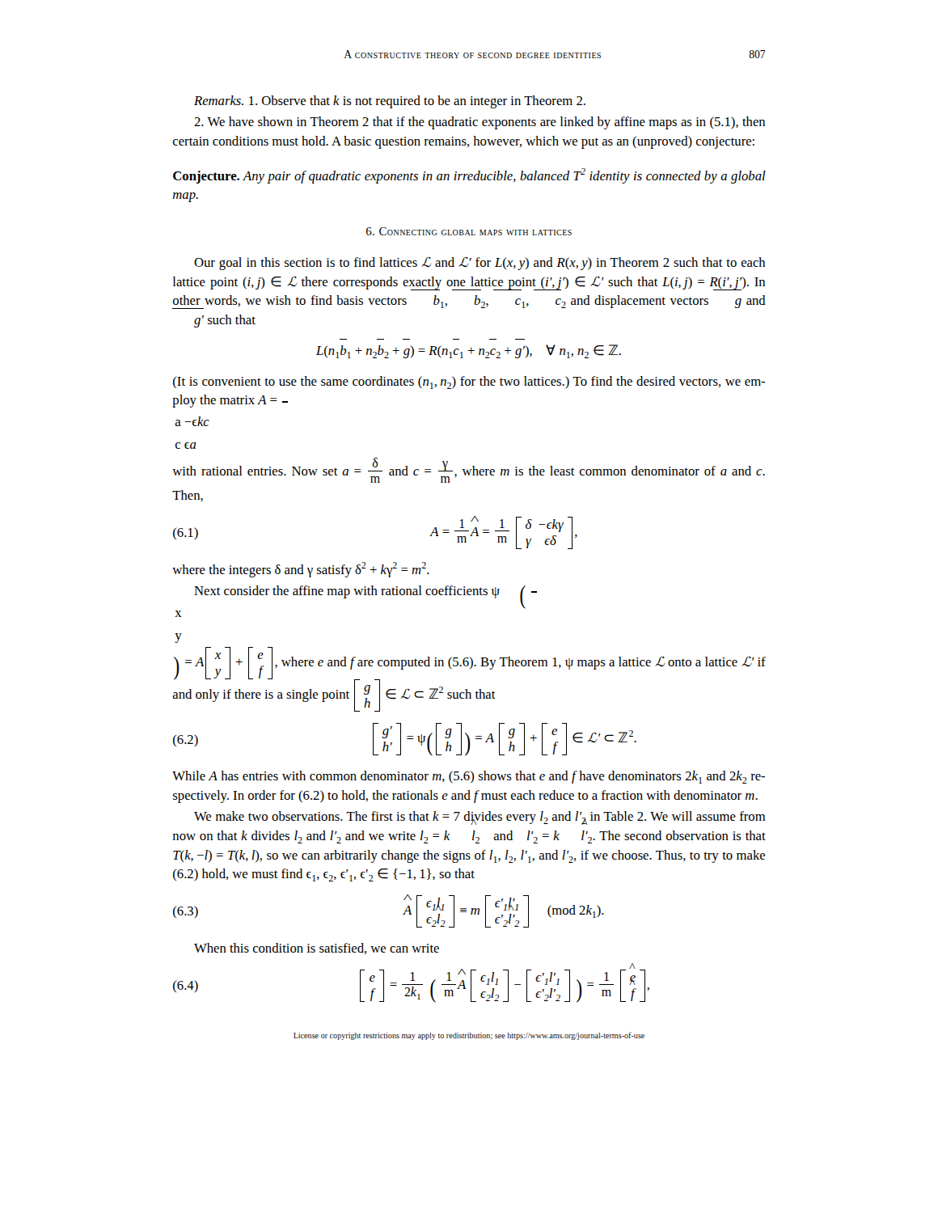A constructive theory of second degree identities
807
Remarks. 1. Observe that k is not required to be an integer in Theorem 2.
2. We have shown in Theorem 2 that if the quadratic exponents are linked by affine maps as in (5.1), then certain conditions must hold. A basic question remains, however, which we put as an (unproved) conjecture:
Conjecture. Any pair of quadratic exponents in an irreducible, balanced T2 identity is connected by a global map.
6. Connecting global maps with lattices
Our goal in this section is to find lattices ℒ and ℒ′ for L(x, y) and R(x, y) in Theorem 2 such that to each lattice point (i, j) ∈ ℒ there corresponds exactly one lattice point (i′, j′) ∈ ℒ′ such that L(i, j) = R(i′, j′). In other words, we wish to find basis vectors b1, b2, c1, c2 and displacement vectors g and g′ such that
L(n1b1 + n2b2 + g) = R(n1c1 + n2c2 + g′), ∀ n1, n2 ∈ ℤ.
(It is convenient to use the same coordinates (n1, n2) for the two lattices.) To find the desired vectors, we employ the matrix A =
| a | −ϵ kc |
| c | ϵ a |
with rational entries. Now set a = δm and c = γm, where m is the least common denominator of a and c. Then,
(6.1)
A = 1 m A = 1 m
| δ | −ϵ k γ |
| γ | ϵδ |
,
where the integers δ and γ satisfy δ2 + kγ2 = m2.
Next consider the affine map with rational coefficients ψ(
| x |
| y |
) = A
| x |
| y |
+
| e |
| f |
, where e and f are computed in (5.6). By Theorem 1, ψ maps a lattice ℒ onto a lattice ℒ′ if and only if there is a single point
| g |
| h |
∈ ℒ ⊂ ℤ2 such that
(6.2)
| g′ |
| h′ |
= ψ(
| g |
| h |
) = A
| g |
| h |
+
| e |
| f |
∈ ℒ′ ⊂ ℤ2.
While A has entries with common denominator m, (5.6) shows that e and f have denominators 2k1 and 2k2 respectively. In order for (6.2) to hold, the rationals e and f must each reduce to a fraction with denominator m.
We make two observations. The first is that k = 7 divides every l2 and l′2 in Table 2. We will assume from now on that k divides l2 and l′2 and we write l2 = kl2 and l′2 = kl′2. The second observation is that T(k, −l) = T(k, l), so we can arbitrarily change the signs of l1, l2, l′1, and l′2, if we choose. Thus, to try to make (6.2) hold, we must find ϵ1, ϵ2, ϵ′1, ϵ′2 ∈ {−1, 1}, so that
(6.3)
A
| ϵ 1 l 1 |
| ϵ 2 l 2 |
≡ m
| ϵ′ 1 l′ 1 |
| ϵ′ 2 l′ 2 |
 (mod 2k1).
When this condition is satisfied, we can write
(6.4)
| e |
| f |
= 12k1 ( 1 m A
| ϵ 1 l 1 |
| ϵ 2 l 2 |
−
| ϵ′ 1 l′ 1 |
| ϵ′ 2 l′ 2 |
) = 1 m
| e |
| f |
,
License or copyright restrictions may apply to redistribution; see https://www.ams.org/journal-terms-of-use